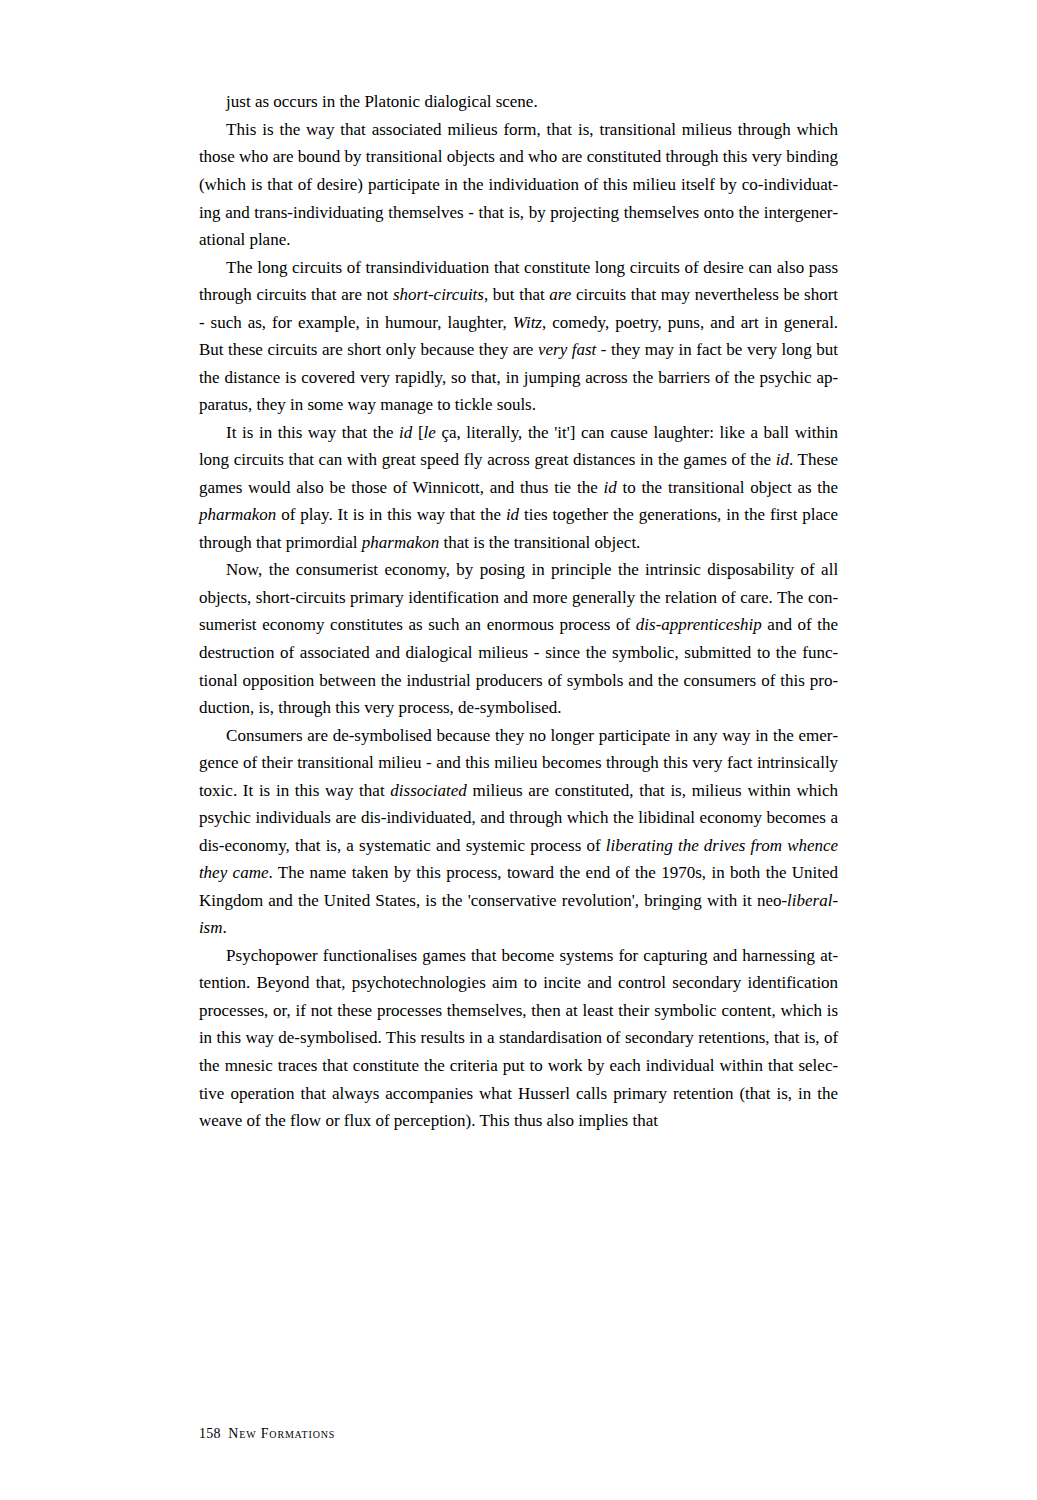just as occurs in the Platonic dialogical scene.
This is the way that associated milieus form, that is, transitional milieus through which those who are bound by transitional objects and who are constituted through this very binding (which is that of desire) participate in the individuation of this milieu itself by co-individuating and trans-individuating themselves - that is, by projecting themselves onto the intergenerational plane.
The long circuits of transindividuation that constitute long circuits of desire can also pass through circuits that are not short-circuits, but that are circuits that may nevertheless be short - such as, for example, in humour, laughter, Witz, comedy, poetry, puns, and art in general. But these circuits are short only because they are very fast - they may in fact be very long but the distance is covered very rapidly, so that, in jumping across the barriers of the psychic apparatus, they in some way manage to tickle souls.
It is in this way that the id [le ça, literally, the 'it'] can cause laughter: like a ball within long circuits that can with great speed fly across great distances in the games of the id. These games would also be those of Winnicott, and thus tie the id to the transitional object as the pharmakon of play. It is in this way that the id ties together the generations, in the first place through that primordial pharmakon that is the transitional object.
Now, the consumerist economy, by posing in principle the intrinsic disposability of all objects, short-circuits primary identification and more generally the relation of care. The consumerist economy constitutes as such an enormous process of dis-apprenticeship and of the destruction of associated and dialogical milieus - since the symbolic, submitted to the functional opposition between the industrial producers of symbols and the consumers of this production, is, through this very process, de-symbolised.
Consumers are de-symbolised because they no longer participate in any way in the emergence of their transitional milieu - and this milieu becomes through this very fact intrinsically toxic. It is in this way that dissociated milieus are constituted, that is, milieus within which psychic individuals are dis-individuated, and through which the libidinal economy becomes a dis-economy, that is, a systematic and systemic process of liberating the drives from whence they came. The name taken by this process, toward the end of the 1970s, in both the United Kingdom and the United States, is the 'conservative revolution', bringing with it neo-liberalism.
Psychopower functionalises games that become systems for capturing and harnessing attention. Beyond that, psychotechnologies aim to incite and control secondary identification processes, or, if not these processes themselves, then at least their symbolic content, which is in this way de-symbolised. This results in a standardisation of secondary retentions, that is, of the mnesic traces that constitute the criteria put to work by each individual within that selective operation that always accompanies what Husserl calls primary retention (that is, in the weave of the flow or flux of perception). This thus also implies that
158 New Formations